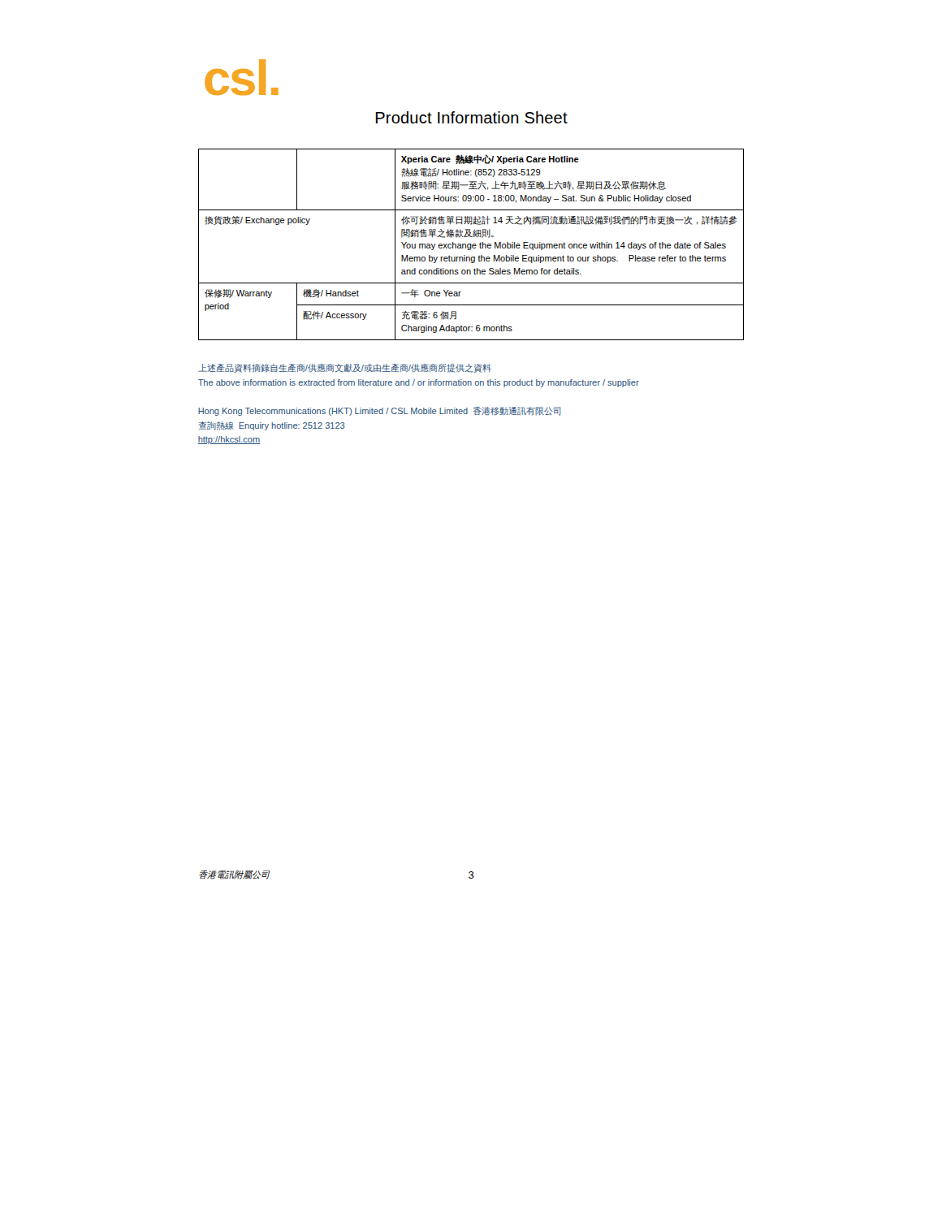csl.
Product Information Sheet
| | | Xperia Care 熱線中心/ Xperia Care Hotline 熱線電話/ Hotline: (852) 2833-5129 服務時間: 星期一至六, 上午九時至晚上六時, 星期日及公眾假期休息 Service Hours: 09:00 - 18:00, Monday – Sat. Sun & Public Holiday closed |
| 換貨政策/ Exchange policy | 你可於銷售單日期起計 14 天之內攜同流動通訊設備到我們的門市更換一次，詳情請參閱銷售單之條款及細則。 You may exchange the Mobile Equipment once within 14 days of the date of Sales Memo by returning the Mobile Equipment to our shops. Please refer to the terms and conditions on the Sales Memo for details. |
| 保修期/ Warranty period | 機身/ Handset | 一年 One Year |
| 配件/ Accessory | 充電器: 6 個月 Charging Adaptor: 6 months |
上述產品資料摘錄自生產商/供應商文獻及/或由生產商/供應商所提供之資料
The above information is extracted from literature and / or information on this product by manufacturer / supplier
Hong Kong Telecommunications (HKT) Limited / CSL Mobile Limited 香港移動通訊有限公司
查詢熱線 Enquiry hotline: 2512 3123
http://hkcsl.com
香港電訊附屬公司 3